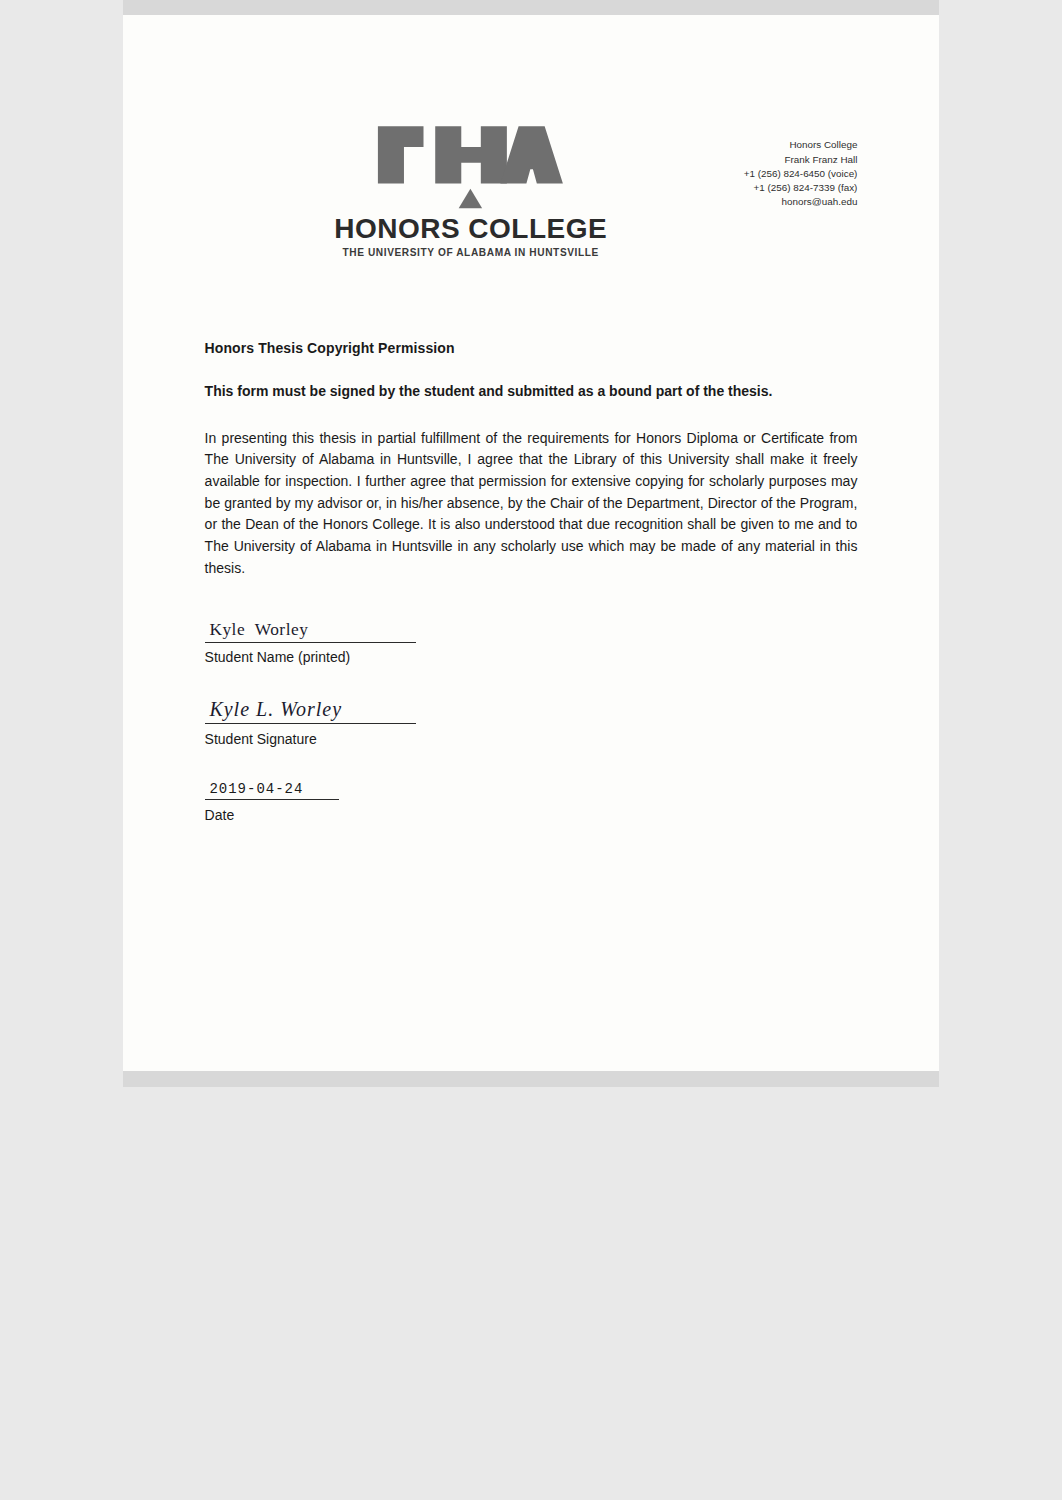HONORS COLLEGE
THE UNIVERSITY OF ALABAMA IN HUNTSVILLE
Honors College
Frank Franz Hall
+1 (256) 824-6450 (voice)
+1 (256) 824-7339 (fax)
honors@uah.edu
Honors Thesis Copyright Permission
This form must be signed by the student and submitted as a bound part of the thesis.
In presenting this thesis in partial fulfillment of the requirements for Honors Diploma or Certificate from The University of Alabama in Huntsville, I agree that the Library of this University shall make it freely available for inspection. I further agree that permission for extensive copying for scholarly purposes may be granted by my advisor or, in his/her absence, by the Chair of the Department, Director of the Program, or the Dean of the Honors College. It is also understood that due recognition shall be given to me and to The University of Alabama in Huntsville in any scholarly use which may be made of any material in this thesis.
Kyle Worley
Student Name (printed)
Kyle L. Worley
Student Signature
2019-04-24
Date